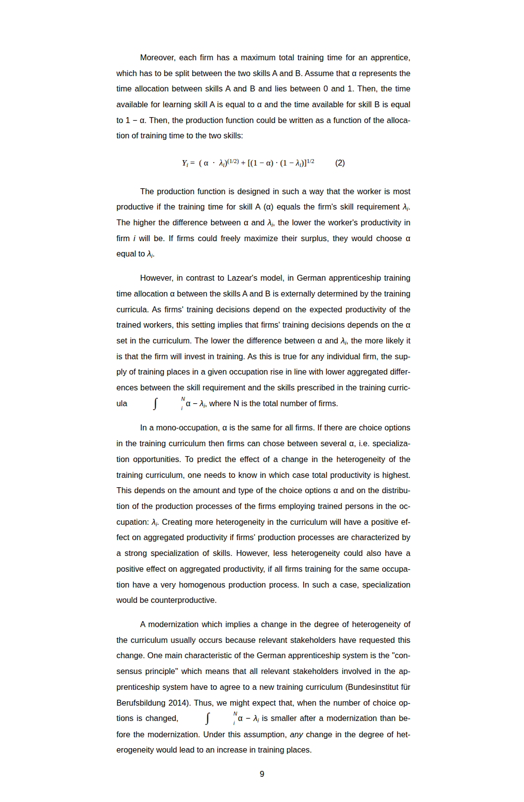Moreover, each firm has a maximum total training time for an apprentice, which has to be split between the two skills A and B. Assume that α represents the time allocation between skills A and B and lies between 0 and 1. Then, the time available for learning skill A is equal to α and the time available for skill B is equal to 1 − α. Then, the production function could be written as a function of the allocation of training time to the two skills:
Yi = ( α · λi)(1/2) + [(1 − α) · (1 − λi)]1/2(2)
The production function is designed in such a way that the worker is most productive if the training time for skill A (α) equals the firm's skill requirement λi. The higher the difference between α and λi, the lower the worker's productivity in firm i will be. If firms could freely maximize their surplus, they would choose α equal to λi.
However, in contrast to Lazear's model, in German apprenticeship training time allocation α between the skills A and B is externally determined by the training curricula. As firms' training decisions depend on the expected productivity of the trained workers, this setting implies that firms' training decisions depends on the α set in the curriculum. The lower the difference between α and λi, the more likely it is that the firm will invest in training. As this is true for any individual firm, the supply of training places in a given occupation rise in line with lower aggregated differences between the skill requirement and the skills prescribed in the training curricula ∫Niα − λi, where N is the total number of firms.
In a mono-occupation, α is the same for all firms. If there are choice options in the training curriculum then firms can chose between several α, i.e. specialization opportunities. To predict the effect of a change in the heterogeneity of the training curriculum, one needs to know in which case total productivity is highest. This depends on the amount and type of the choice options α and on the distribution of the production processes of the firms employing trained persons in the occupation: λi. Creating more heterogeneity in the curriculum will have a positive effect on aggregated productivity if firms' production processes are characterized by a strong specialization of skills. However, less heterogeneity could also have a positive effect on aggregated productivity, if all firms training for the same occupation have a very homogenous production process. In such a case, specialization would be counterproductive.
A modernization which implies a change in the degree of heterogeneity of the curriculum usually occurs because relevant stakeholders have requested this change. One main characteristic of the German apprenticeship system is the "consensus principle" which means that all relevant stakeholders involved in the apprenticeship system have to agree to a new training curriculum (Bundesinstitut für Berufsbildung 2014). Thus, we might expect that, when the number of choice options is changed, ∫Niα − λi is smaller after a modernization than before the modernization. Under this assumption, any change in the degree of heterogeneity would lead to an increase in training places.
9